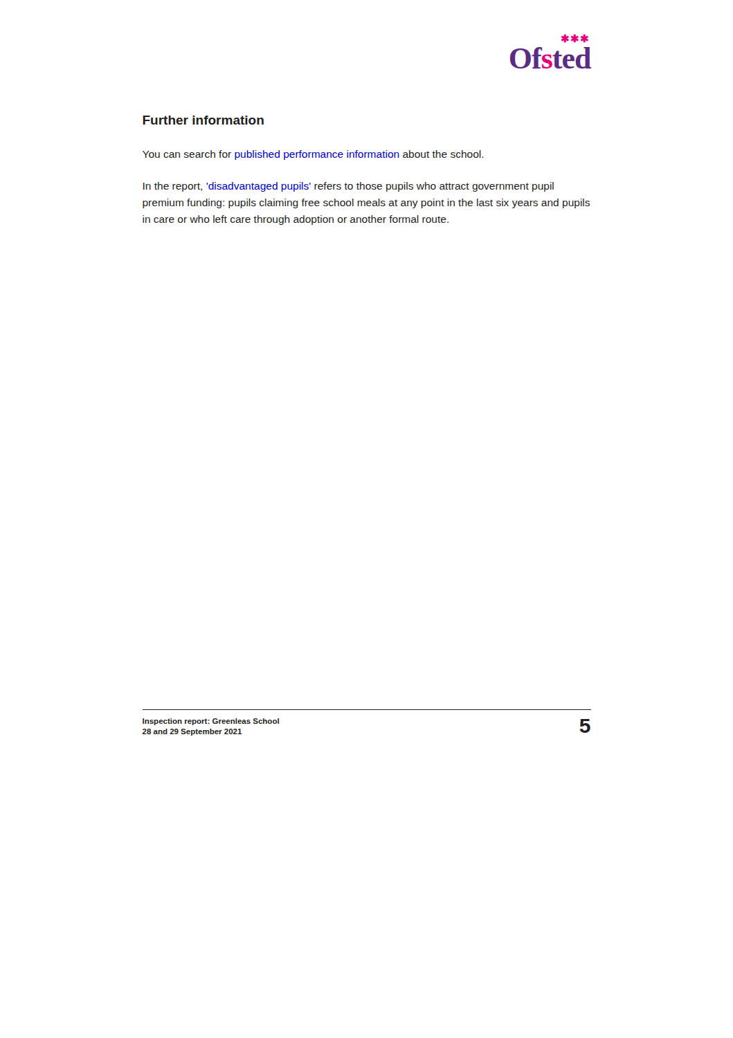✱✱✱
Ofsted
Further information
You can search for published performance information about the school.
In the report, 'disadvantaged pupils' refers to those pupils who attract government pupil premium funding: pupils claiming free school meals at any point in the last six years and pupils in care or who left care through adoption or another formal route.
Inspection report: Greenleas School
28 and 29 September 2021
5